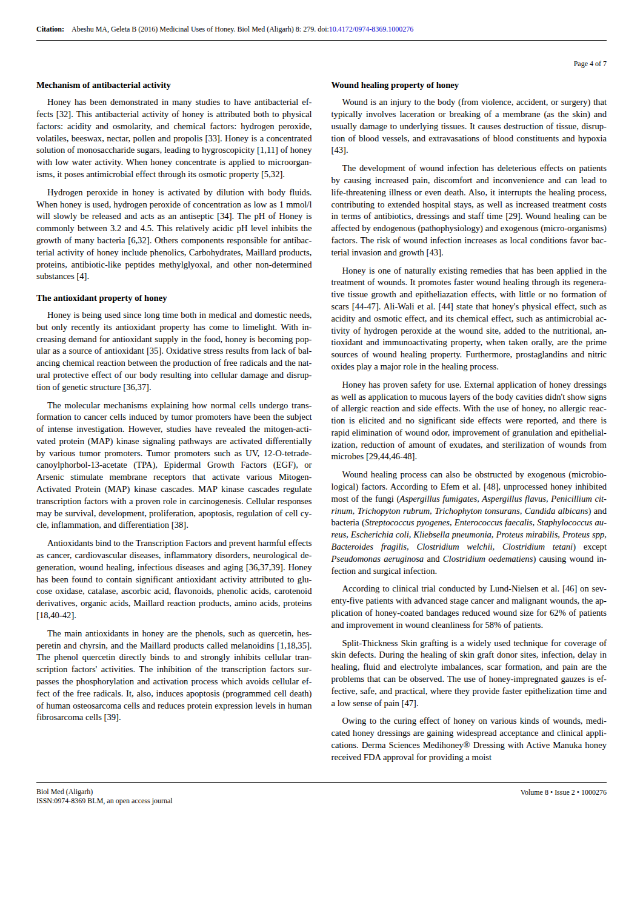Citation: Abeshu MA, Geleta B (2016) Medicinal Uses of Honey. Biol Med (Aligarh) 8: 279. doi:10.4172/0974-8369.1000276
Page 4 of 7
Mechanism of antibacterial activity
Honey has been demonstrated in many studies to have antibacterial effects [32]. This antibacterial activity of honey is attributed both to physical factors: acidity and osmolarity, and chemical factors: hydrogen peroxide, volatiles, beeswax, nectar, pollen and propolis [33]. Honey is a concentrated solution of monosaccharide sugars, leading to hygroscopicity [1,11] of honey with low water activity. When honey concentrate is applied to microorganisms, it poses antimicrobial effect through its osmotic property [5,32].
Hydrogen peroxide in honey is activated by dilution with body fluids. When honey is used, hydrogen peroxide of concentration as low as 1 mmol/l will slowly be released and acts as an antiseptic [34]. The pH of Honey is commonly between 3.2 and 4.5. This relatively acidic pH level inhibits the growth of many bacteria [6,32]. Others components responsible for antibacterial activity of honey include phenolics, Carbohydrates, Maillard products, proteins, antibiotic-like peptides methylglyoxal, and other non-determined substances [4].
The antioxidant property of honey
Honey is being used since long time both in medical and domestic needs, but only recently its antioxidant property has come to limelight. With increasing demand for antioxidant supply in the food, honey is becoming popular as a source of antioxidant [35]. Oxidative stress results from lack of balancing chemical reaction between the production of free radicals and the natural protective effect of our body resulting into cellular damage and disruption of genetic structure [36,37].
The molecular mechanisms explaining how normal cells undergo transformation to cancer cells induced by tumor promoters have been the subject of intense investigation. However, studies have revealed the mitogen-activated protein (MAP) kinase signaling pathways are activated differentially by various tumor promoters. Tumor promoters such as UV, 12-O-tetradecanoylphorbol-13-acetate (TPA), Epidermal Growth Factors (EGF), or Arsenic stimulate membrane receptors that activate various Mitogen-Activated Protein (MAP) kinase cascades. MAP kinase cascades regulate transcription factors with a proven role in carcinogenesis. Cellular responses may be survival, development, proliferation, apoptosis, regulation of cell cycle, inflammation, and differentiation [38].
Antioxidants bind to the Transcription Factors and prevent harmful effects as cancer, cardiovascular diseases, inflammatory disorders, neurological degeneration, wound healing, infectious diseases and aging [36,37,39]. Honey has been found to contain significant antioxidant activity attributed to glucose oxidase, catalase, ascorbic acid, flavonoids, phenolic acids, carotenoid derivatives, organic acids, Maillard reaction products, amino acids, proteins [18,40-42].
The main antioxidants in honey are the phenols, such as quercetin, hesperetin and chyrsin, and the Maillard products called melanoidins [1,18,35]. The phenol quercetin directly binds to and strongly inhibits cellular transcription factors' activities. The inhibition of the transcription factors surpasses the phosphorylation and activation process which avoids cellular effect of the free radicals. It, also, induces apoptosis (programmed cell death) of human osteosarcoma cells and reduces protein expression levels in human fibrosarcoma cells [39].
Wound healing property of honey
Wound is an injury to the body (from violence, accident, or surgery) that typically involves laceration or breaking of a membrane (as the skin) and usually damage to underlying tissues. It causes destruction of tissue, disruption of blood vessels, and extravasations of blood constituents and hypoxia [43].
The development of wound infection has deleterious effects on patients by causing increased pain, discomfort and inconvenience and can lead to life-threatening illness or even death. Also, it interrupts the healing process, contributing to extended hospital stays, as well as increased treatment costs in terms of antibiotics, dressings and staff time [29]. Wound healing can be affected by endogenous (pathophysiology) and exogenous (micro-organisms) factors. The risk of wound infection increases as local conditions favor bacterial invasion and growth [43].
Honey is one of naturally existing remedies that has been applied in the treatment of wounds. It promotes faster wound healing through its regenerative tissue growth and epitheliazation effects, with little or no formation of scars [44-47]. Ali-Wali et al. [44] state that honey's physical effect, such as acidity and osmotic effect, and its chemical effect, such as antimicrobial activity of hydrogen peroxide at the wound site, added to the nutritional, antioxidant and immunoactivating property, when taken orally, are the prime sources of wound healing property. Furthermore, prostaglandins and nitric oxides play a major role in the healing process.
Honey has proven safety for use. External application of honey dressings as well as application to mucous layers of the body cavities didn't show signs of allergic reaction and side effects. With the use of honey, no allergic reaction is elicited and no significant side effects were reported, and there is rapid elimination of wound odor, improvement of granulation and epithelialization, reduction of amount of exudates, and sterilization of wounds from microbes [29,44,46-48].
Wound healing process can also be obstructed by exogenous (microbiological) factors. According to Efem et al. [48], unprocessed honey inhibited most of the fungi (Aspergillus fumigates, Aspergillus flavus, Penicillium citrinum, Trichopyton rubrum, Trichophyton tonsurans, Candida albicans) and bacteria (Streptococcus pyogenes, Enterococcus faecalis, Staphylococcus aureus, Escherichia coli, Kliebsella pneumonia, Proteus mirabilis, Proteus spp, Bacteroides fragilis, Clostridium welchii, Clostridium tetani) except Pseudomonas aeruginosa and Clostridium oedematiens) causing wound infection and surgical infection.
According to clinical trial conducted by Lund-Nielsen et al. [46] on seventy-five patients with advanced stage cancer and malignant wounds, the application of honey-coated bandages reduced wound size for 62% of patients and improvement in wound cleanliness for 58% of patients.
Split-Thickness Skin grafting is a widely used technique for coverage of skin defects. During the healing of skin graft donor sites, infection, delay in healing, fluid and electrolyte imbalances, scar formation, and pain are the problems that can be observed. The use of honey-impregnated gauzes is effective, safe, and practical, where they provide faster epithelization time and a low sense of pain [47].
Owing to the curing effect of honey on various kinds of wounds, medicated honey dressings are gaining widespread acceptance and clinical applications. Derma Sciences Medihoney® Dressing with Active Manuka honey received FDA approval for providing a moist
Biol Med (Aligarh)
ISSN:0974-8369 BLM, an open access journal
Volume 8 • Issue 2 • 1000276